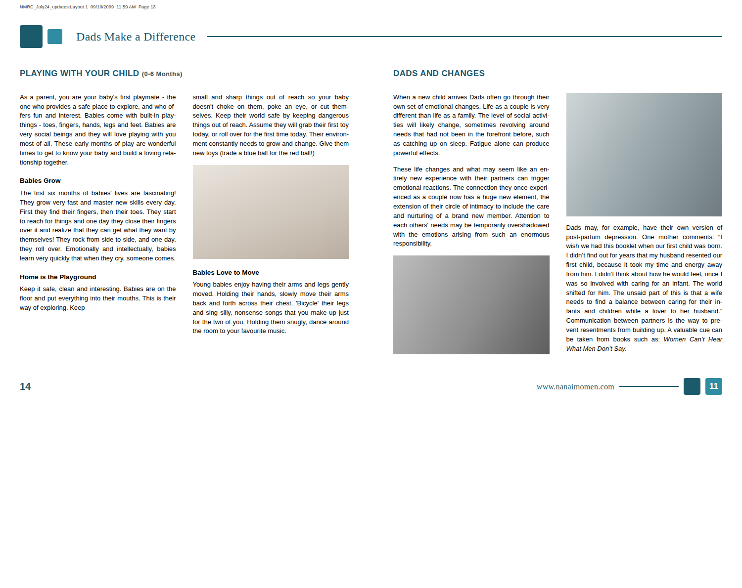NMRC_July24_updates:Layout 1 09/10/2009 11:59 AM Page 13
Dads Make a Difference
PLAYING WITH YOUR CHILD (0-6 Months)
As a parent, you are your baby's first playmate - the one who provides a safe place to explore, and who offers fun and interest. Babies come with built-in playthings - toes, fingers, hands, legs and feet. Babies are very social beings and they will love playing with you most of all. These early months of play are wonderful times to get to know your baby and build a loving relationship together.
Babies Grow
The first six months of babies' lives are fascinating! They grow very fast and master new skills every day. First they find their fingers, then their toes. They start to reach for things and one day they close their fingers over it and realize that they can get what they want by themselves! They rock from side to side, and one day, they roll over. Emotionally and intellectually, babies learn very quickly that when they cry, someone comes.
Home is the Playground
Keep it safe, clean and interesting. Babies are on the floor and put everything into their mouths. This is their way of exploring. Keep
small and sharp things out of reach so your baby doesn't choke on them, poke an eye, or cut themselves. Keep their world safe by keeping dangerous things out of reach. Assume they will grab their first toy today, or roll over for the first time today. Their environment constantly needs to grow and change. Give them new toys (trade a blue ball for the red ball!)
Babies Love to Move
Young babies enjoy having their arms and legs gently moved. Holding their hands, slowly move their arms back and forth across their chest. 'Bicycle' their legs and sing silly, nonsense songs that you make up just for the two of you. Holding them snugly, dance around the room to your favourite music.
DADS AND CHANGES
When a new child arrives Dads often go through their own set of emotional changes. Life as a couple is very different than life as a family. The level of social activities will likely change, sometimes revolving around needs that had not been in the forefront before, such as catching up on sleep. Fatigue alone can produce powerful effects.
These life changes and what may seem like an entirely new experience with their partners can trigger emotional reactions. The connection they once experienced as a couple now has a huge new element, the extension of their circle of intimacy to include the care and nurturing of a brand new member. Attention to each others' needs may be temporarily overshadowed with the emotions arising from such an enormous responsibility.
Dads may, for example, have their own version of post-partum depression. One mother comments: “I wish we had this booklet when our first child was born. I didn’t find out for years that my husband resented our first child, because it took my time and energy away from him. I didn’t think about how he would feel, once I was so involved with caring for an infant. The world shifted for him. The unsaid part of this is that a wife needs to find a balance between caring for their infants and children while a lover to her husband.” Communication between partners is the way to prevent resentments from building up. A valuable cue can be taken from books such as: Women Can’t Hear What Men Don’t Say.
14
www.nanaimomen.com 11